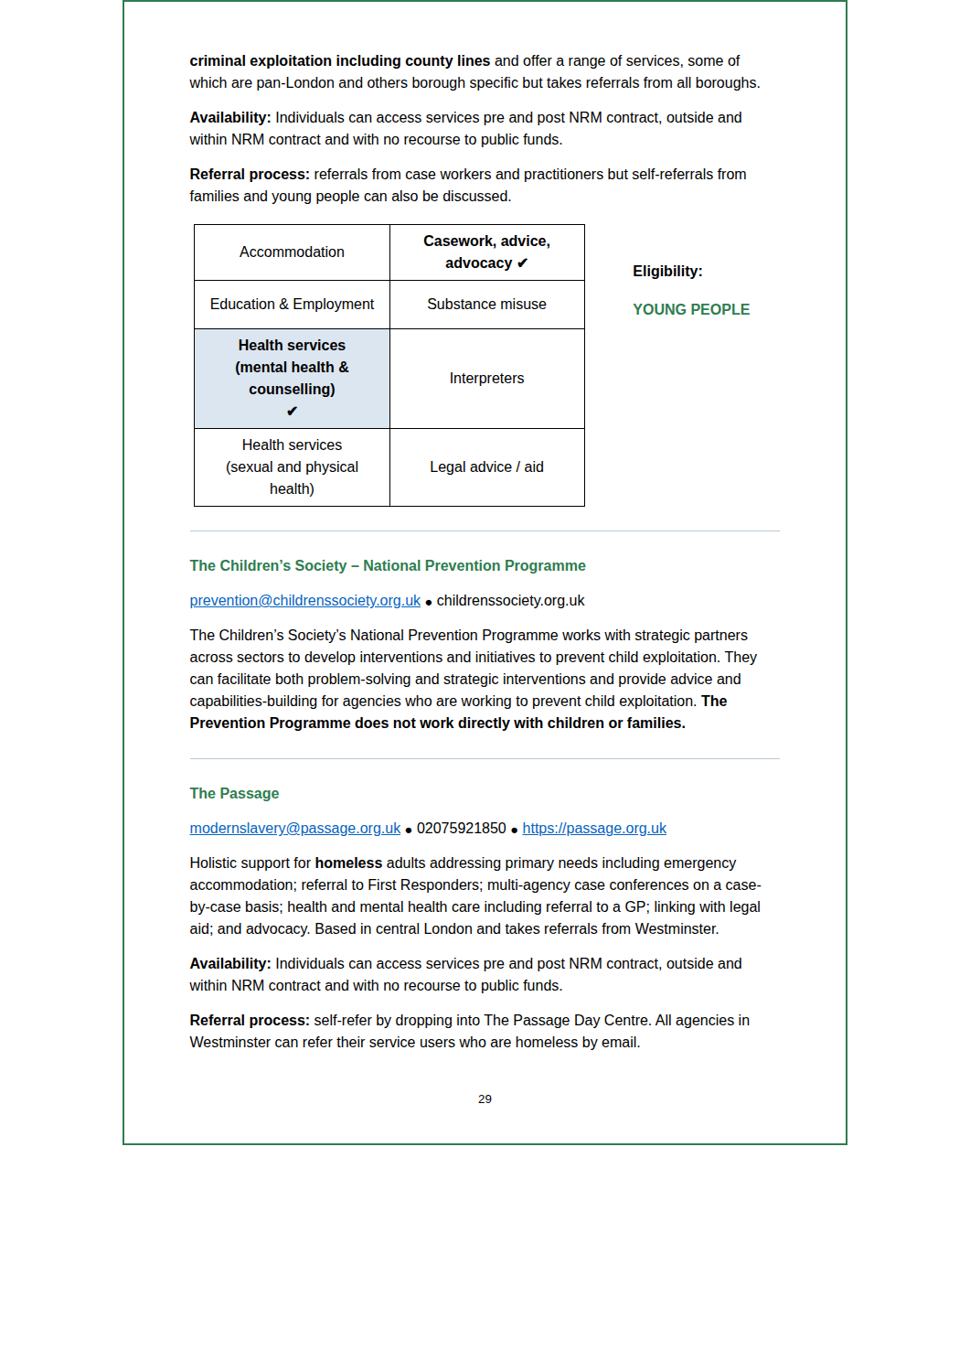criminal exploitation including county lines and offer a range of services, some of which are pan-London and others borough specific but takes referrals from all boroughs.
Availability: Individuals can access services pre and post NRM contract, outside and within NRM contract and with no recourse to public funds.
Referral process: referrals from case workers and practitioners but self-referrals from families and young people can also be discussed.
| Accommodation | Casework, advice, advocacy ✔ |
| Education & Employment | Substance misuse |
| Health services (mental health & counselling) ✔ | Interpreters |
| Health services (sexual and physical health) | Legal advice / aid |
Eligibility:
YOUNG PEOPLE
The Children’s Society – National Prevention Programme
prevention@childrenssociety.org.uk ● childrenssociety.org.uk
The Children’s Society’s National Prevention Programme works with strategic partners across sectors to develop interventions and initiatives to prevent child exploitation. They can facilitate both problem-solving and strategic interventions and provide advice and capabilities-building for agencies who are working to prevent child exploitation. The Prevention Programme does not work directly with children or families.
The Passage
modernslavery@passage.org.uk ● 02075921850 ● https://passage.org.uk
Holistic support for homeless adults addressing primary needs including emergency accommodation; referral to First Responders; multi-agency case conferences on a case-by-case basis; health and mental health care including referral to a GP; linking with legal aid; and advocacy. Based in central London and takes referrals from Westminster.
Availability: Individuals can access services pre and post NRM contract, outside and within NRM contract and with no recourse to public funds.
Referral process: self-refer by dropping into The Passage Day Centre. All agencies in Westminster can refer their service users who are homeless by email.
29